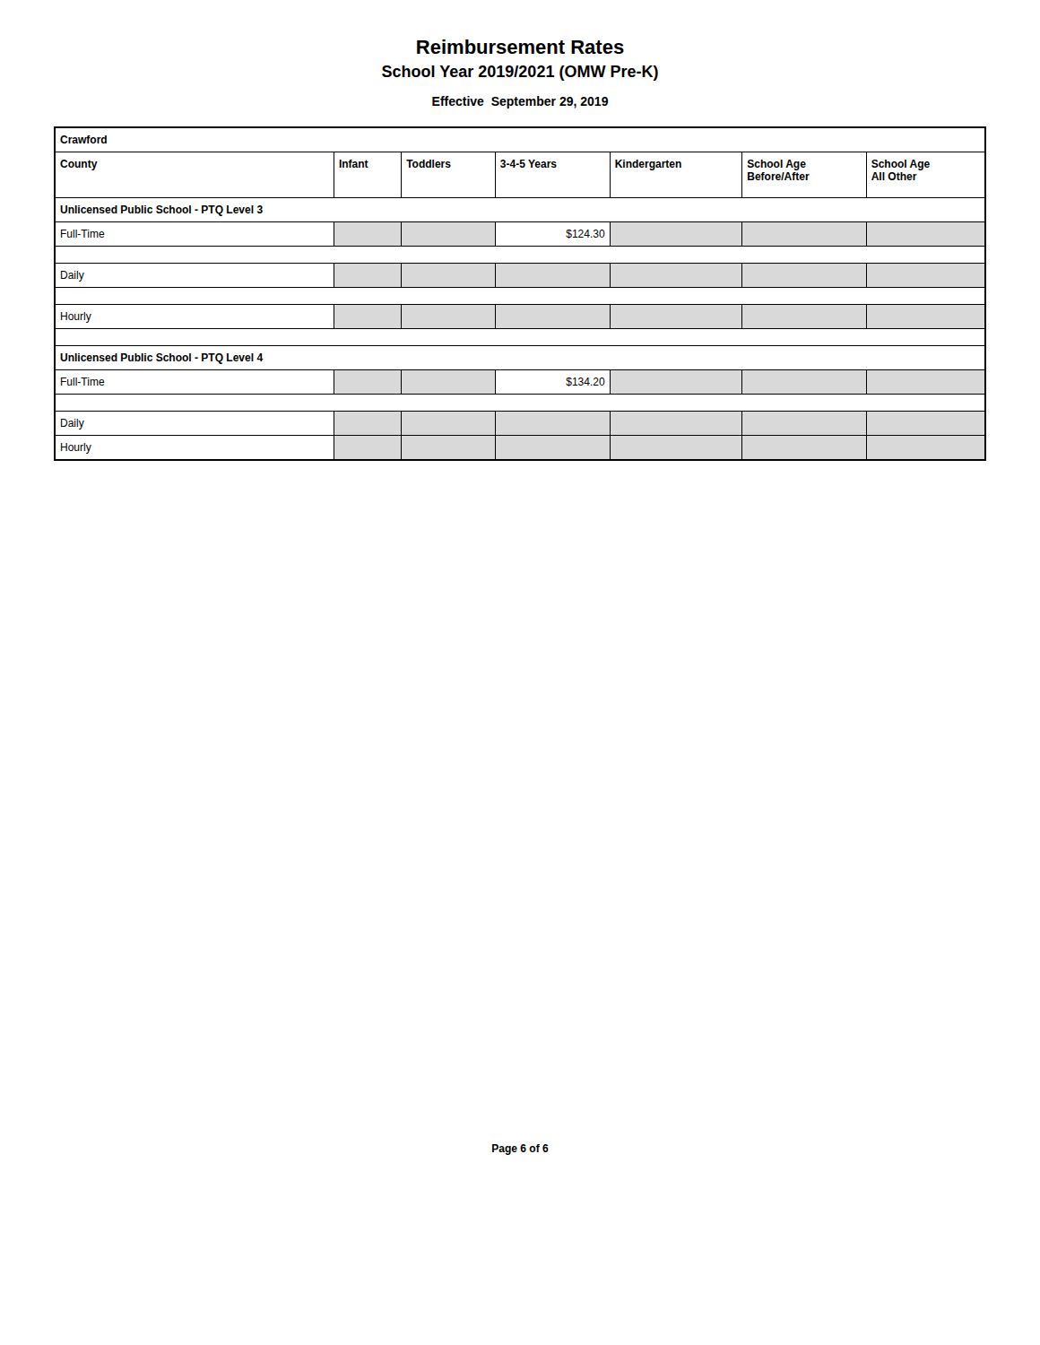Reimbursement Rates
School Year 2019/2021 (OMW Pre-K)
Effective September 29, 2019
| Crawford |
| County | Infant | Toddlers | 3-4-5 Years | Kindergarten | School Age Before/After | School Age All Other |
| Unlicensed Public School - PTQ Level 3 |
| Full-Time | | | $124.30 | | | |
| Daily | | | | | | |
| Hourly | | | | | | |
| Unlicensed Public School - PTQ Level 4 |
| Full-Time | | | $134.20 | | | |
| Daily | | | | | | |
| Hourly | | | | | | |
Page 6 of 6